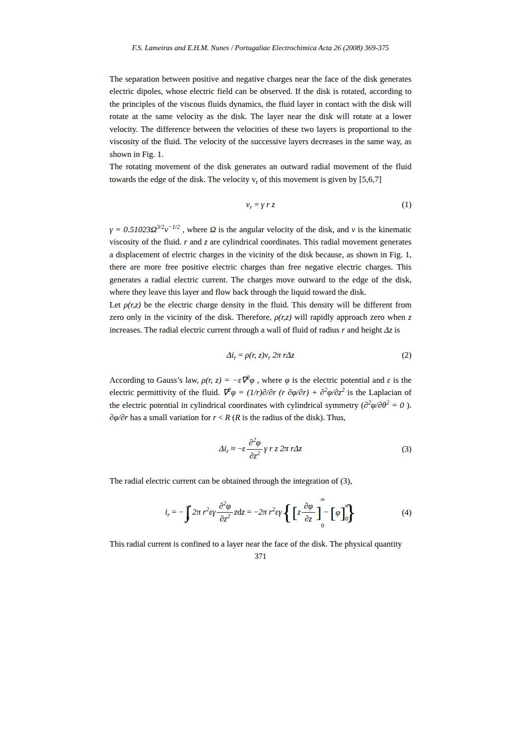F.S. Lameiras and E.H.M. Nunes / Portugaliae Electrochimica Acta 26 (2008) 369-375
The separation between positive and negative charges near the face of the disk generates electric dipoles, whose electric field can be observed. If the disk is rotated, according to the principles of the viscous fluids dynamics, the fluid layer in contact with the disk will rotate at the same velocity as the disk. The layer near the disk will rotate at a lower velocity. The difference between the velocities of these two layers is proportional to the viscosity of the fluid. The velocity of the successive layers decreases in the same way, as shown in Fig. 1.
The rotating movement of the disk generates an outward radial movement of the fluid towards the edge of the disk. The velocity vr of this movement is given by [5,6,7]
vr = γ r z (1)
γ = 0.51023Ω3/2v−1/2 , where Ω is the angular velocity of the disk, and ν is the kinematic viscosity of the fluid. r and z are cylindrical coordinates. This radial movement generates a displacement of electric charges in the vicinity of the disk because, as shown in Fig. 1, there are more free positive electric charges than free negative electric charges. This generates a radial electric current. The charges move outward to the edge of the disk, where they leave this layer and flow back through the liquid toward the disk.
Let ρ(r,z) be the electric charge density in the fluid. This density will be different from zero only in the vicinity of the disk. Therefore, ρ(r,z) will rapidly approach zero when z increases. The radial electric current through a wall of fluid of radius r and height Δz is
Δir = ρ(r, z)vr 2π rΔz (2)
According to Gauss’s law, ρ(r, z) = −ε∇2φ , where φ is the electric potential and ε is the electric permittivity of the fluid. ∇2φ = (1/r)∂/∂r (r ∂φ/∂r) + ∂2φ/∂z2 is the Laplacian of the electric potential in cylindrical coordinates with cylindrical symmetry (∂2φ/∂θ2 = 0 ). ∂φ/∂r has a small variation for r < R (R is the radius of the disk). Thus,
Δir ≈ −ε∂2φ∂z2 γ r z 2π rΔz (3)
The radial electric current can be obtained through the integration of (3),
ir = −∫∞02π r2εγ∂2φ∂z2 zdz = −2π r2εγ{[z∂φ∂z]∞0 − [φ]∞0} (4)
This radial current is confined to a layer near the face of the disk. The physical quantity
371